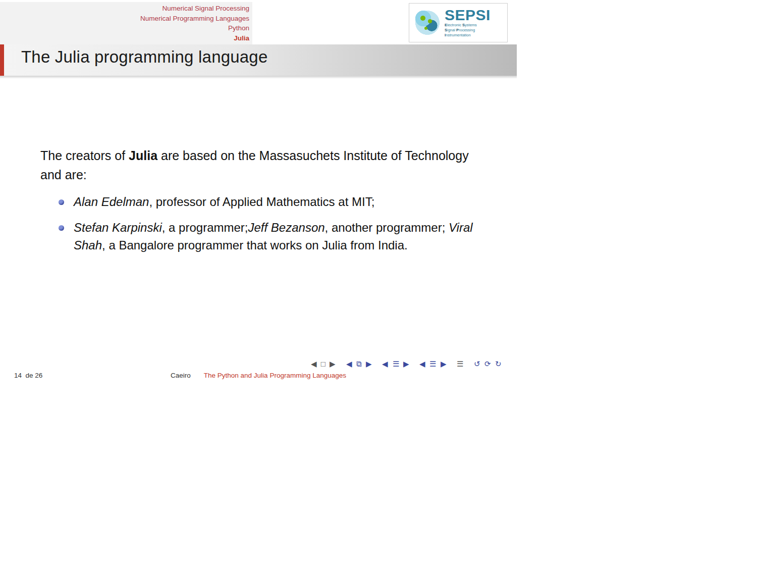Numerical Signal Processing
Numerical Programming Languages
Python
Julia
SEPSI
Electronic Systems
Signal Processing
Instrumentation
The Julia programming language
The creators of Julia are based on the Massasuchets Institute of Technology and are:
Alan Edelman, professor of Applied Mathematics at MIT;
Stefan Karpinski, a programmer;Jeff Bezanson, another programmer; Viral Shah, a Bangalore programmer that works on Julia from India.
◀ □ ▶ ◀ ⧉ ▶ ◀ ☰ ▶ ◀ ☰ ▶ ☰ ↺ ⟳ ↻
14 de 26
Caeiro The Python and Julia Programming Languages